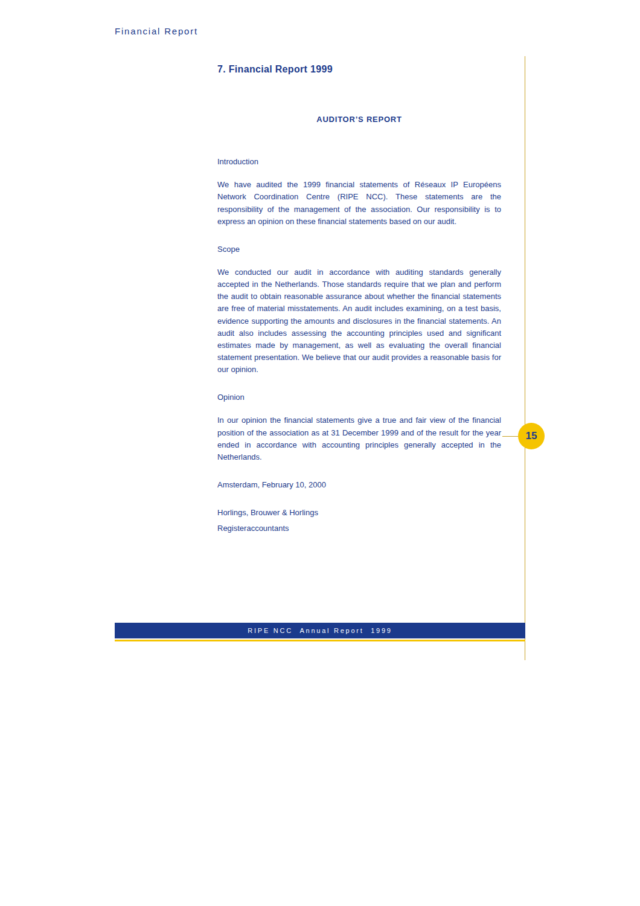Financial Report
7. Financial Report 1999
AUDITOR’S REPORT
Introduction
We have audited the 1999 financial statements of Réseaux IP Européens Network Coordination Centre (RIPE NCC). These statements are the responsibility of the management of the association. Our responsibility is to express an opinion on these financial statements based on our audit.
Scope
We conducted our audit in accordance with auditing standards generally accepted in the Netherlands. Those standards require that we plan and perform the audit to obtain reasonable assurance about whether the financial statements are free of material misstatements. An audit includes examining, on a test basis, evidence supporting the amounts and disclosures in the financial statements. An audit also includes assessing the accounting principles used and significant estimates made by management, as well as evaluating the overall financial statement presentation. We believe that our audit provides a reasonable basis for our opinion.
Opinion
In our opinion the financial statements give a true and fair view of the financial position of the association as at 31 December 1999 and of the result for the year ended in accordance with accounting principles generally accepted in the Netherlands.
Amsterdam, February 10, 2000
Horlings, Brouwer & Horlings
Registeraccountants
15
RIPE NCC Annual Report 1999